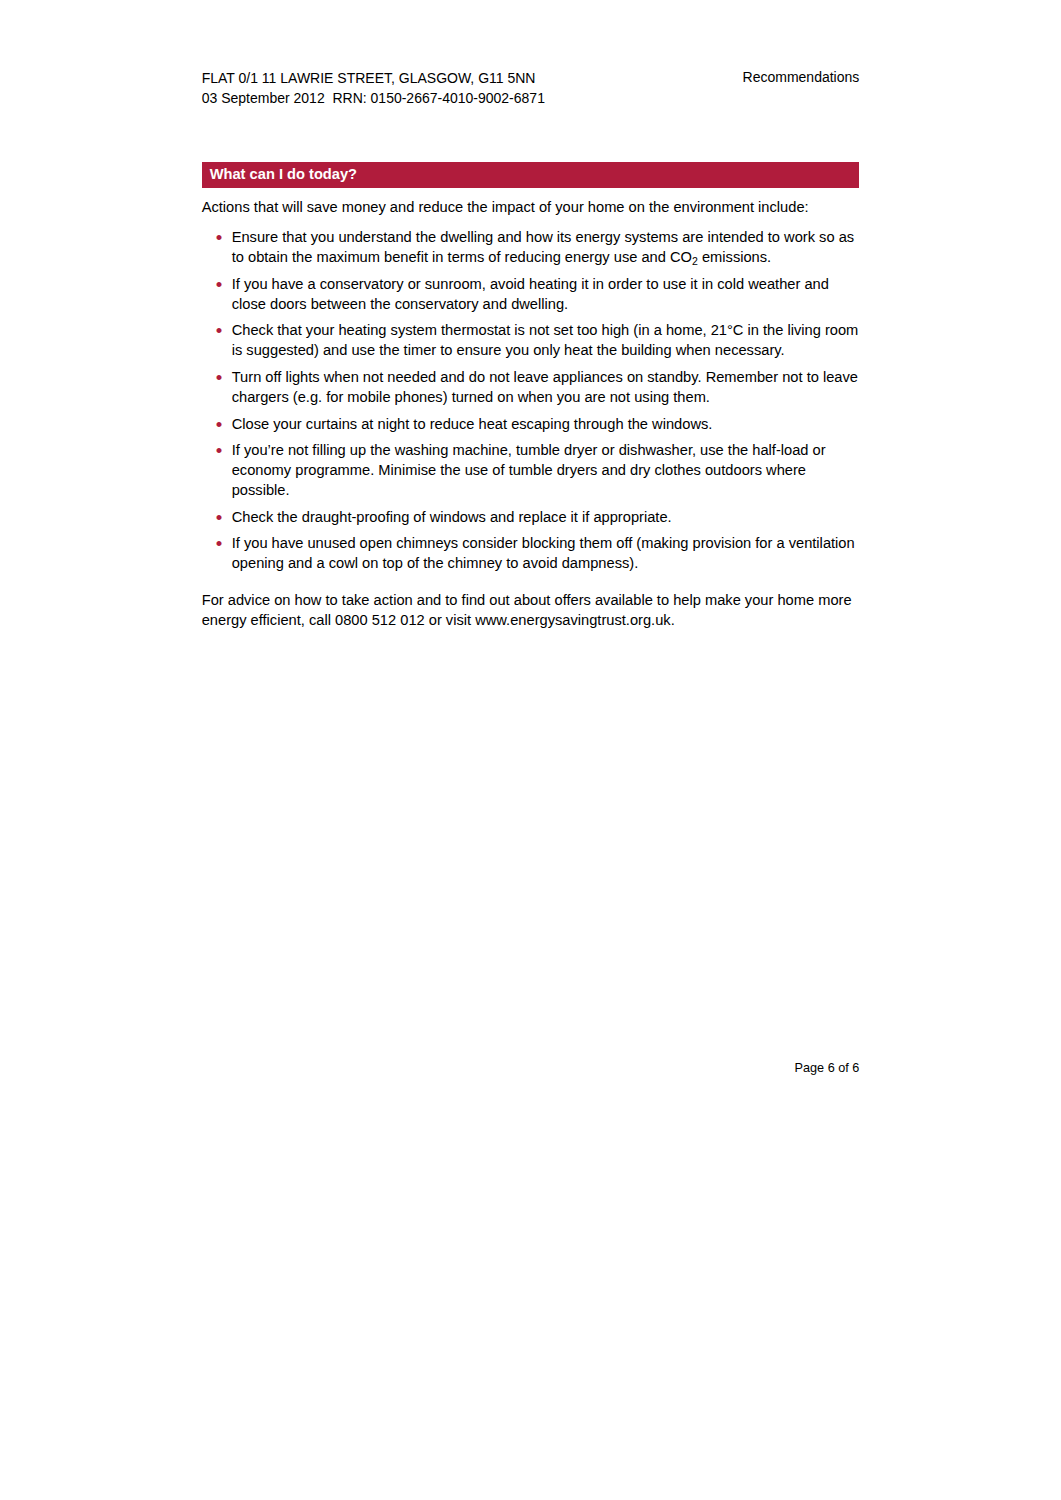FLAT 0/1 11 LAWRIE STREET, GLASGOW, G11 5NN
03 September 2012 RRN: 0150-2667-4010-9002-6871
Recommendations
What can I do today?
Actions that will save money and reduce the impact of your home on the environment include:
Ensure that you understand the dwelling and how its energy systems are intended to work so as to obtain the maximum benefit in terms of reducing energy use and CO2 emissions.
If you have a conservatory or sunroom, avoid heating it in order to use it in cold weather and close doors between the conservatory and dwelling.
Check that your heating system thermostat is not set too high (in a home, 21°C in the living room is suggested) and use the timer to ensure you only heat the building when necessary.
Turn off lights when not needed and do not leave appliances on standby. Remember not to leave chargers (e.g. for mobile phones) turned on when you are not using them.
Close your curtains at night to reduce heat escaping through the windows.
If you’re not filling up the washing machine, tumble dryer or dishwasher, use the half-load or economy programme. Minimise the use of tumble dryers and dry clothes outdoors where possible.
Check the draught-proofing of windows and replace it if appropriate.
If you have unused open chimneys consider blocking them off (making provision for a ventilation opening and a cowl on top of the chimney to avoid dampness).
For advice on how to take action and to find out about offers available to help make your home more energy efficient, call 0800 512 012 or visit www.energysavingtrust.org.uk.
Page 6 of 6